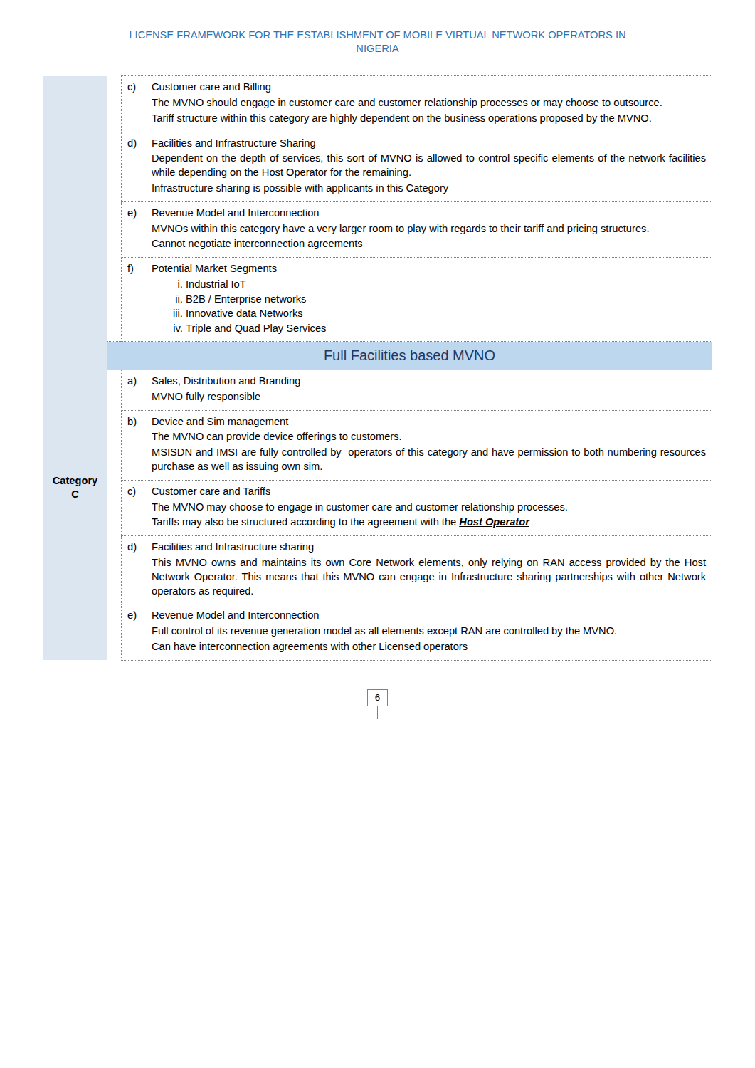LICENSE FRAMEWORK FOR THE ESTABLISHMENT OF MOBILE VIRTUAL NETWORK OPERATORS IN
NIGERIA
| | | c) Customer care and Billing The MVNO should engage in customer care and customer relationship processes or may choose to outsource. Tariff structure within this category are highly dependent on the business operations proposed by the MVNO. |
| | d) Facilities and Infrastructure Sharing Dependent on the depth of services, this sort of MVNO is allowed to control specific elements of the network facilities while depending on the Host Operator for the remaining. Infrastructure sharing is possible with applicants in this Category |
| | e) Revenue Model and Interconnection MVNOs within this category have a very larger room to play with regards to their tariff and pricing structures. Cannot negotiate interconnection agreements |
| | f) Potential Market Segments Industrial IoT B2B / Enterprise networks Innovative data Networks Triple and Quad Play Services |
| Category C | Full Facilities based MVNO |
| | a) Sales, Distribution and Branding MVNO fully responsible |
| | b) Device and Sim management The MVNO can provide device offerings to customers. MSISDN and IMSI are fully controlled by operators of this category and have permission to both numbering resources purchase as well as issuing own sim. |
| | c) Customer care and Tariffs The MVNO may choose to engage in customer care and customer relationship processes. Tariffs may also be structured according to the agreement with the Host Operator |
| | d) Facilities and Infrastructure sharing This MVNO owns and maintains its own Core Network elements, only relying on RAN access provided by the Host Network Operator. This means that this MVNO can engage in Infrastructure sharing partnerships with other Network operators as required. |
| | e) Revenue Model and Interconnection Full control of its revenue generation model as all elements except RAN are controlled by the MVNO. Can have interconnection agreements with other Licensed operators |
6